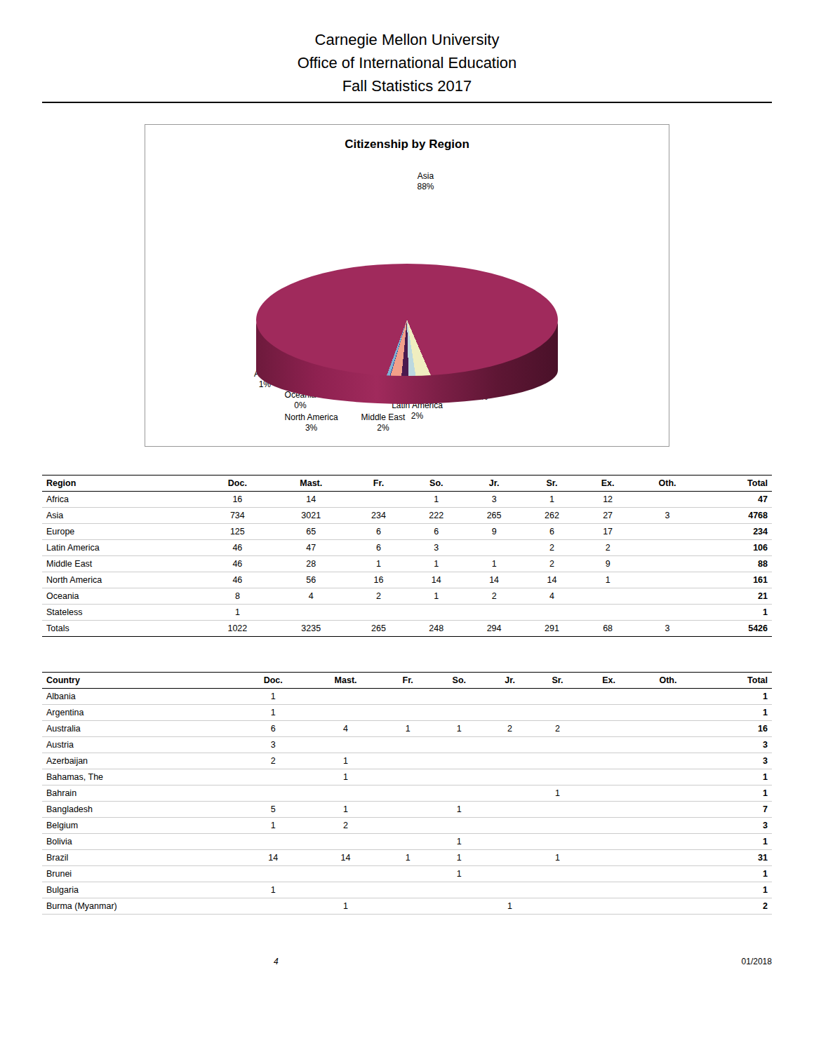Carnegie Mellon University
Office of International Education
Fall Statistics 2017
Citizenship by Region
Asia
88%
Africa
1%
Oceania
0%
North America
3%
Middle East
2%
Latin America
2%
Europe
4%
| Region | Doc. | Mast. | Fr. | So. | Jr. | Sr. | Ex. | Oth. | Total |
| --- | --- | --- | --- | --- | --- | --- | --- | --- | --- |
| Africa | 16 | 14 | | 1 | 3 | 1 | 12 | | 47 |
| Asia | 734 | 3021 | 234 | 222 | 265 | 262 | 27 | 3 | 4768 |
| Europe | 125 | 65 | 6 | 6 | 9 | 6 | 17 | | 234 |
| Latin America | 46 | 47 | 6 | 3 | | 2 | 2 | | 106 |
| Middle East | 46 | 28 | 1 | 1 | 1 | 2 | 9 | | 88 |
| North America | 46 | 56 | 16 | 14 | 14 | 14 | 1 | | 161 |
| Oceania | 8 | 4 | 2 | 1 | 2 | 4 | | | 21 |
| Stateless | 1 | | | | | | | | 1 |
| Totals | 1022 | 3235 | 265 | 248 | 294 | 291 | 68 | 3 | 5426 |
| Country | Doc. | Mast. | Fr. | So. | Jr. | Sr. | Ex. | Oth. | Total |
| --- | --- | --- | --- | --- | --- | --- | --- | --- | --- |
| Albania | 1 | | | | | | | | 1 |
| Argentina | 1 | | | | | | | | 1 |
| Australia | 6 | 4 | 1 | 1 | 2 | 2 | | | 16 |
| Austria | 3 | | | | | | | | 3 |
| Azerbaijan | 2 | 1 | | | | | | | 3 |
| Bahamas, The | | 1 | | | | | | | 1 |
| Bahrain | | | | | | 1 | | | 1 |
| Bangladesh | 5 | 1 | | 1 | | | | | 7 |
| Belgium | 1 | 2 | | | | | | | 3 |
| Bolivia | | | | 1 | | | | | 1 |
| Brazil | 14 | 14 | 1 | 1 | | 1 | | | 31 |
| Brunei | | | | 1 | | | | | 1 |
| Bulgaria | 1 | | | | | | | | 1 |
| Burma (Myanmar) | | 1 | | | 1 | | | | 2 |
4 01/2018